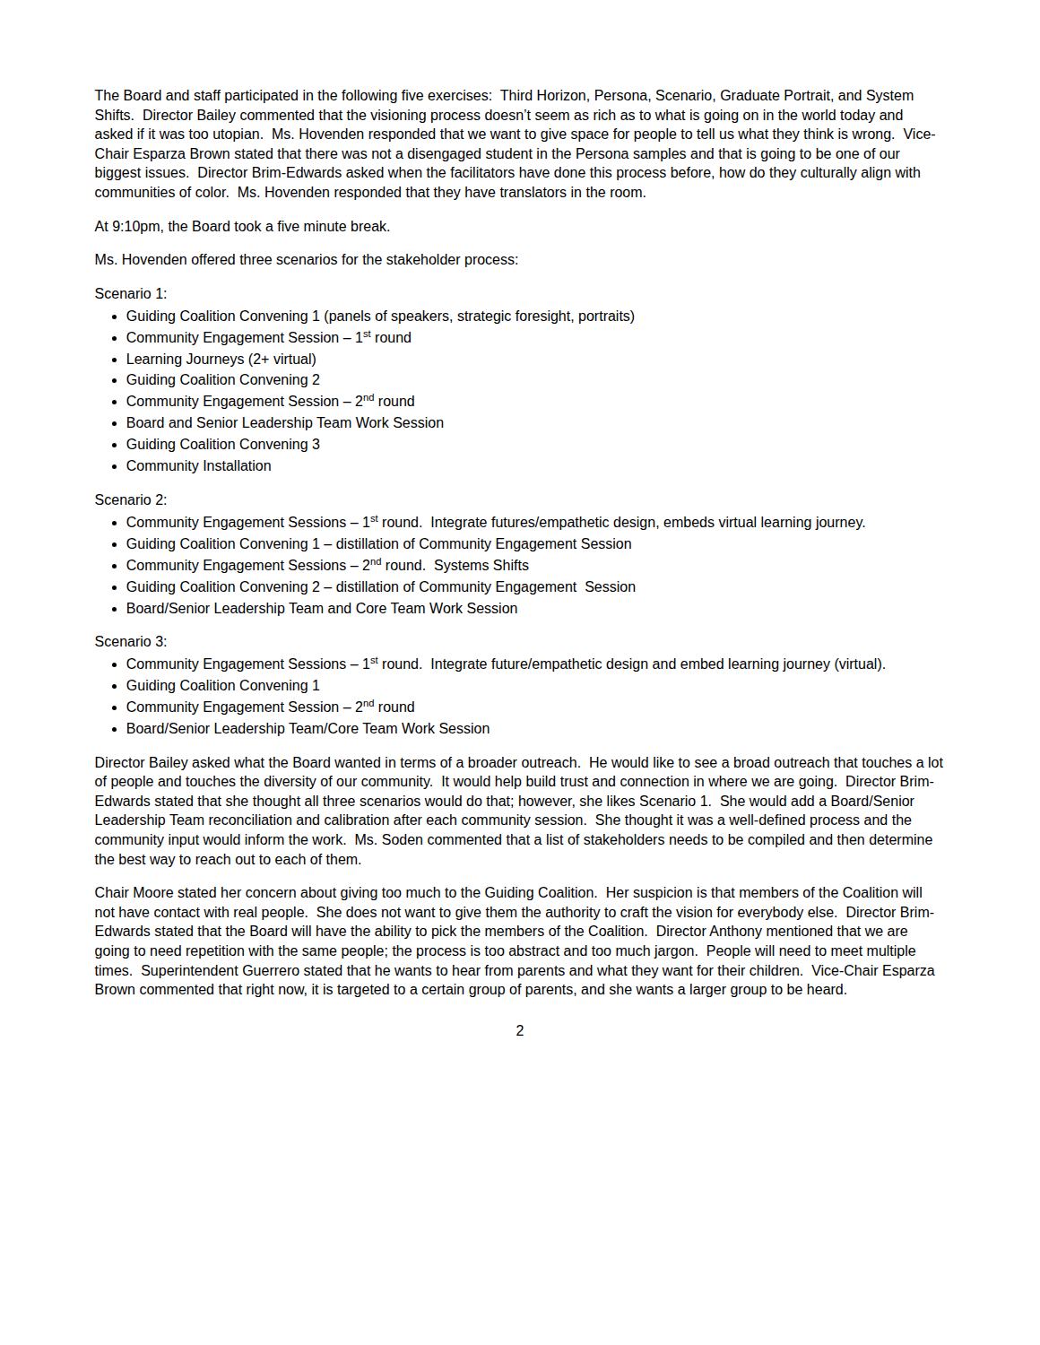The Board and staff participated in the following five exercises: Third Horizon, Persona, Scenario, Graduate Portrait, and System Shifts. Director Bailey commented that the visioning process doesn’t seem as rich as to what is going on in the world today and asked if it was too utopian. Ms. Hovenden responded that we want to give space for people to tell us what they think is wrong. Vice-Chair Esparza Brown stated that there was not a disengaged student in the Persona samples and that is going to be one of our biggest issues. Director Brim-Edwards asked when the facilitators have done this process before, how do they culturally align with communities of color. Ms. Hovenden responded that they have translators in the room.
At 9:10pm, the Board took a five minute break.
Ms. Hovenden offered three scenarios for the stakeholder process:
Scenario 1:
Guiding Coalition Convening 1 (panels of speakers, strategic foresight, portraits)
Community Engagement Session – 1st round
Learning Journeys (2+ virtual)
Guiding Coalition Convening 2
Community Engagement Session – 2nd round
Board and Senior Leadership Team Work Session
Guiding Coalition Convening 3
Community Installation
Scenario 2:
Community Engagement Sessions – 1st round. Integrate futures/empathetic design, embeds virtual learning journey.
Guiding Coalition Convening 1 – distillation of Community Engagement Session
Community Engagement Sessions – 2nd round. Systems Shifts
Guiding Coalition Convening 2 – distillation of Community Engagement Session
Board/Senior Leadership Team and Core Team Work Session
Scenario 3:
Community Engagement Sessions – 1st round. Integrate future/empathetic design and embed learning journey (virtual).
Guiding Coalition Convening 1
Community Engagement Session – 2nd round
Board/Senior Leadership Team/Core Team Work Session
Director Bailey asked what the Board wanted in terms of a broader outreach. He would like to see a broad outreach that touches a lot of people and touches the diversity of our community. It would help build trust and connection in where we are going. Director Brim-Edwards stated that she thought all three scenarios would do that; however, she likes Scenario 1. She would add a Board/Senior Leadership Team reconciliation and calibration after each community session. She thought it was a well-defined process and the community input would inform the work. Ms. Soden commented that a list of stakeholders needs to be compiled and then determine the best way to reach out to each of them.
Chair Moore stated her concern about giving too much to the Guiding Coalition. Her suspicion is that members of the Coalition will not have contact with real people. She does not want to give them the authority to craft the vision for everybody else. Director Brim-Edwards stated that the Board will have the ability to pick the members of the Coalition. Director Anthony mentioned that we are going to need repetition with the same people; the process is too abstract and too much jargon. People will need to meet multiple times. Superintendent Guerrero stated that he wants to hear from parents and what they want for their children. Vice-Chair Esparza Brown commented that right now, it is targeted to a certain group of parents, and she wants a larger group to be heard.
2